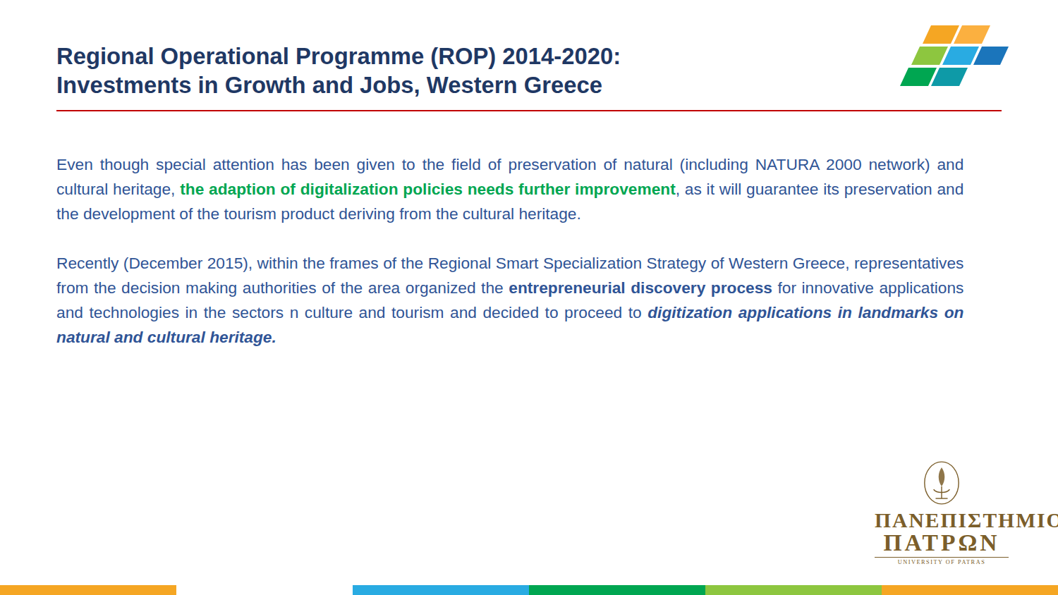Regional Operational Programme (ROP) 2014-2020:
Investments in Growth and Jobs, Western Greece
Even though special attention has been given to the field of preservation of natural (including NATURA 2000 network) and cultural heritage, the adaption of digitalization policies needs further improvement, as it will guarantee its preservation and the development of the tourism product deriving from the cultural heritage.
Recently (December 2015), within the frames of the Regional Smart Specialization Strategy of Western Greece, representatives from the decision making authorities of the area organized the entrepreneurial discovery process for innovative applications and technologies in the sectors n culture and tourism and decided to proceed to digitization applications in landmarks on natural and cultural heritage.
ΠΑΝΕΠΙΣΤΗΜΙΟ ΠΑΤΡΩΝ UNIVERSITY OF PATRAS